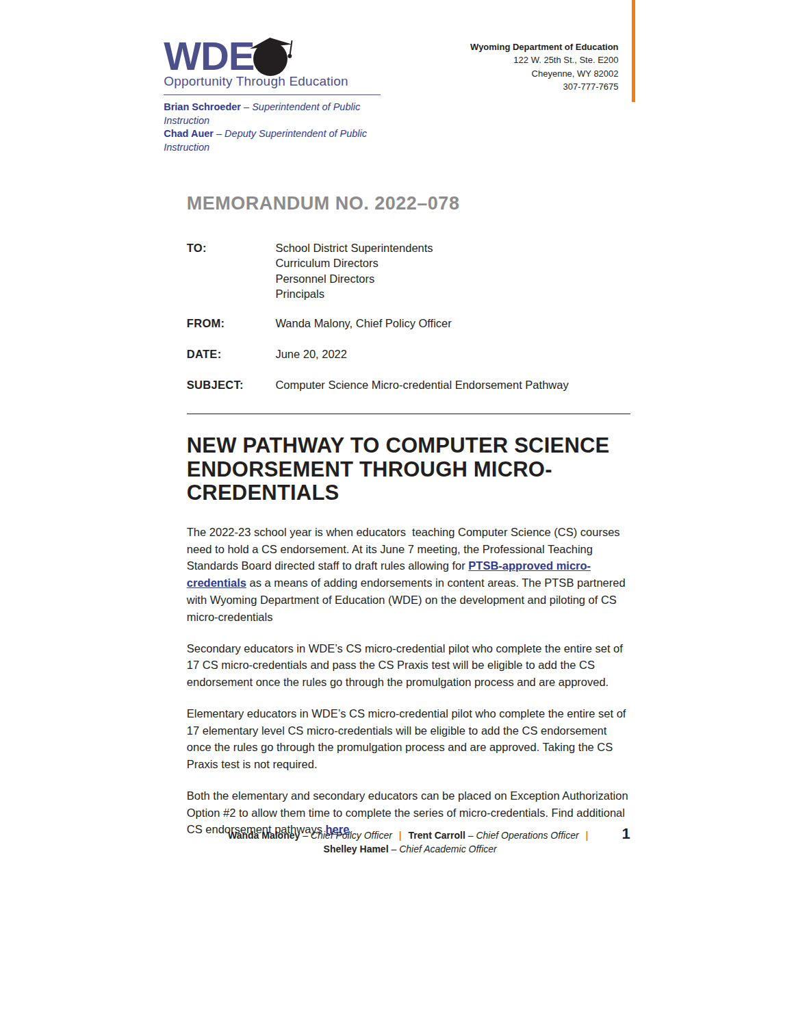WDE
Opportunity Through Education
Brian Schroeder – Superintendent of Public Instruction
Chad Auer – Deputy Superintendent of Public Instruction
Wyoming Department of Education
122 W. 25th St., Ste. E200
Cheyenne, WY 82002
307-777-7675
MEMORANDUM NO. 2022–078
| TO: | School District Superintendents Curriculum Directors Personnel Directors Principals |
| FROM: | Wanda Malony, Chief Policy Officer |
| DATE: | June 20, 2022 |
| SUBJECT: | Computer Science Micro-credential Endorsement Pathway |
NEW PATHWAY TO COMPUTER SCIENCE
ENDORSEMENT THROUGH MICRO-CREDENTIALS
The 2022-23 school year is when educators teaching Computer Science (CS) courses need to hold a CS endorsement. At its June 7 meeting, the Professional Teaching Standards Board directed staff to draft rules allowing for PTSB-approved micro-credentials as a means of adding endorsements in content areas. The PTSB partnered with Wyoming Department of Education (WDE) on the development and piloting of CS micro-credentials
Secondary educators in WDE’s CS micro-credential pilot who complete the entire set of 17 CS micro-credentials and pass the CS Praxis test will be eligible to add the CS endorsement once the rules go through the promulgation process and are approved.
Elementary educators in WDE’s CS micro-credential pilot who complete the entire set of 17 elementary level CS micro-credentials will be eligible to add the CS endorsement once the rules go through the promulgation process and are approved. Taking the CS Praxis test is not required.
Both the elementary and secondary educators can be placed on Exception Authorization Option #2 to allow them time to complete the series of micro-credentials. Find additional CS endorsement pathways here.
Wanda Maloney – Chief Policy Officer | Trent Carroll – Chief Operations Officer | Shelley Hamel – Chief Academic Officer
1